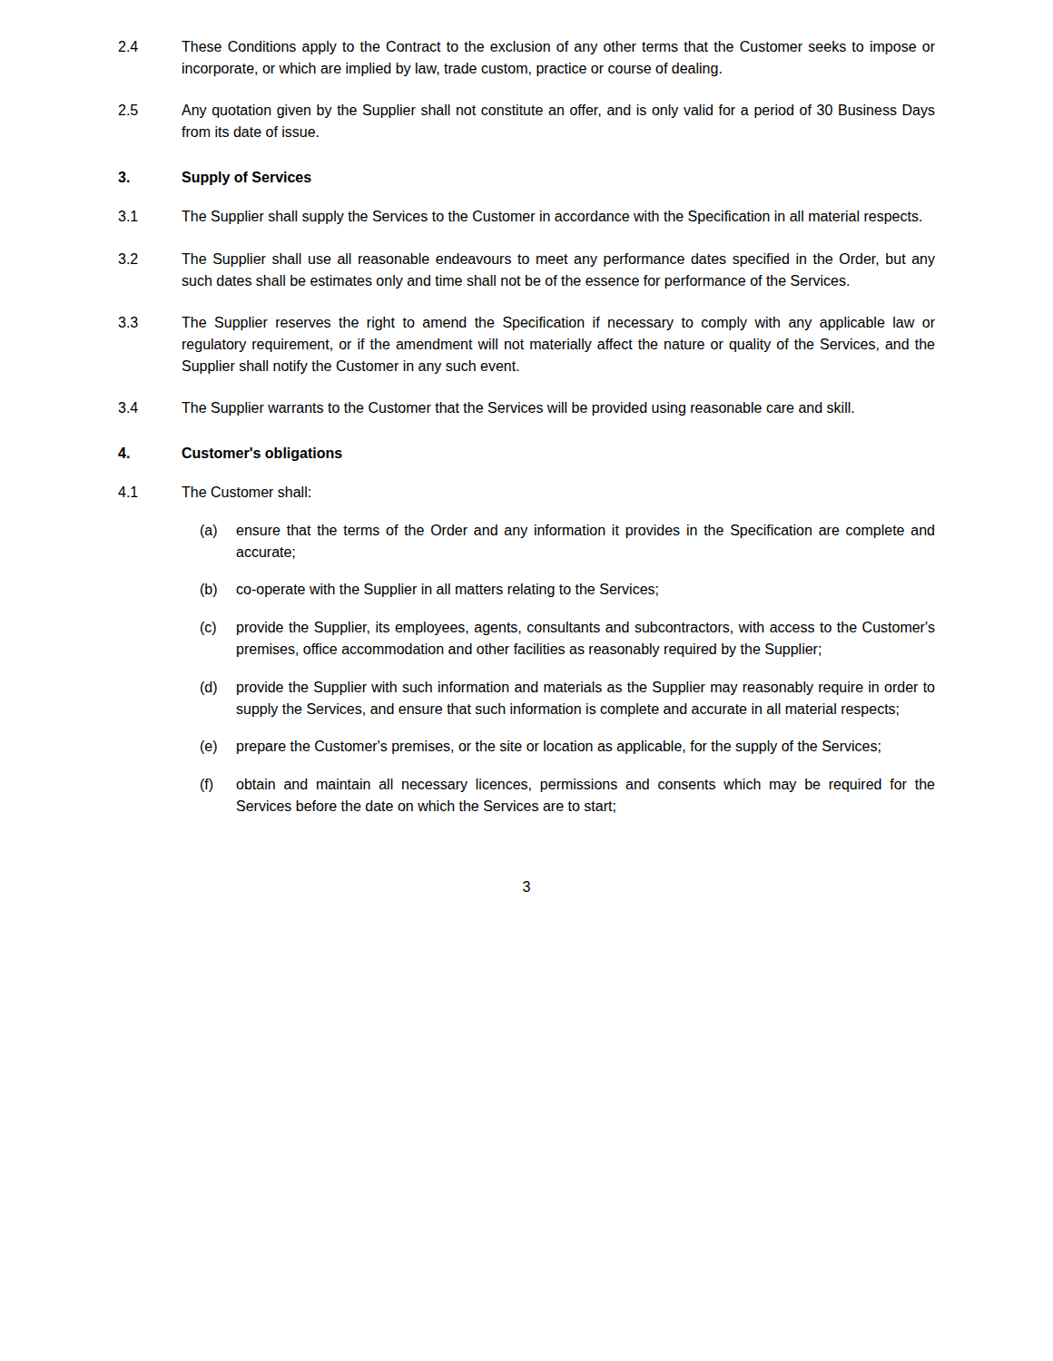2.4
These Conditions apply to the Contract to the exclusion of any other terms that the Customer seeks to impose or incorporate, or which are implied by law, trade custom, practice or course of dealing.
2.5
Any quotation given by the Supplier shall not constitute an offer, and is only valid for a period of 30 Business Days from its date of issue.
3. Supply of Services
3.1
The Supplier shall supply the Services to the Customer in accordance with the Specification in all material respects.
3.2
The Supplier shall use all reasonable endeavours to meet any performance dates specified in the Order, but any such dates shall be estimates only and time shall not be of the essence for performance of the Services.
3.3
The Supplier reserves the right to amend the Specification if necessary to comply with any applicable law or regulatory requirement, or if the amendment will not materially affect the nature or quality of the Services, and the Supplier shall notify the Customer in any such event.
3.4
The Supplier warrants to the Customer that the Services will be provided using reasonable care and skill.
4. Customer's obligations
4.1
The Customer shall:
(a) ensure that the terms of the Order and any information it provides in the Specification are complete and accurate;
(b) co-operate with the Supplier in all matters relating to the Services;
(c) provide the Supplier, its employees, agents, consultants and subcontractors, with access to the Customer's premises, office accommodation and other facilities as reasonably required by the Supplier;
(d) provide the Supplier with such information and materials as the Supplier may reasonably require in order to supply the Services, and ensure that such information is complete and accurate in all material respects;
(e) prepare the Customer's premises, or the site or location as applicable, for the supply of the Services;
(f) obtain and maintain all necessary licences, permissions and consents which may be required for the Services before the date on which the Services are to start;
3